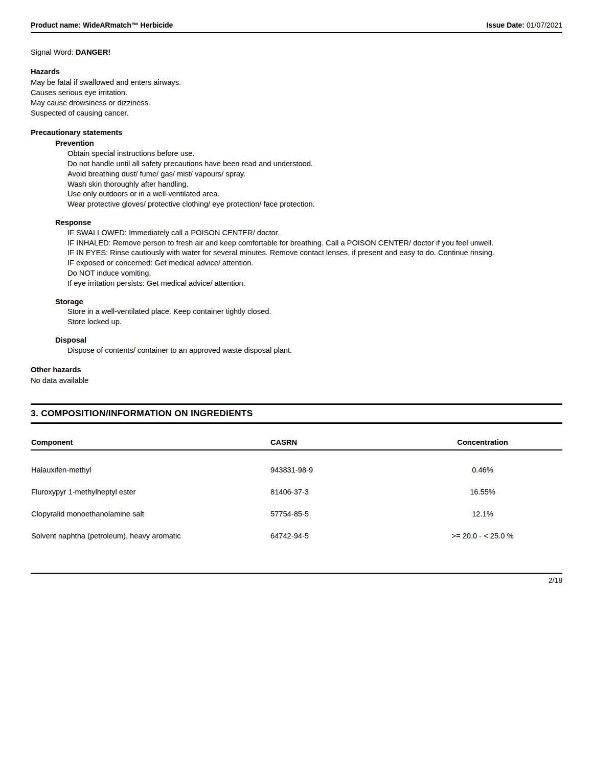Product name: WideARmatch™ Herbicide
Issue Date: 01/07/2021
Signal Word: DANGER!
Hazards
May be fatal if swallowed and enters airways.
Causes serious eye irritation.
May cause drowsiness or dizziness.
Suspected of causing cancer.
Precautionary statements
Prevention
Obtain special instructions before use.
Do not handle until all safety precautions have been read and understood.
Avoid breathing dust/ fume/ gas/ mist/ vapours/ spray.
Wash skin thoroughly after handling.
Use only outdoors or in a well-ventilated area.
Wear protective gloves/ protective clothing/ eye protection/ face protection.
Response
IF SWALLOWED: Immediately call a POISON CENTER/ doctor.
IF INHALED: Remove person to fresh air and keep comfortable for breathing. Call a POISON CENTER/ doctor if you feel unwell.
IF IN EYES: Rinse cautiously with water for several minutes. Remove contact lenses, if present and easy to do. Continue rinsing.
IF exposed or concerned: Get medical advice/ attention.
Do NOT induce vomiting.
If eye irritation persists: Get medical advice/ attention.
Storage
Store in a well-ventilated place. Keep container tightly closed.
Store locked up.
Disposal
Dispose of contents/ container to an approved waste disposal plant.
Other hazards
No data available
3. COMPOSITION/INFORMATION ON INGREDIENTS
| Component | CASRN | Concentration |
| --- | --- | --- |
| Halauxifen-methyl | 943831-98-9 | 0.46% |
| Fluroxypyr 1-methylheptyl ester | 81406-37-3 | 16.55% |
| Clopyralid monoethanolamine salt | 57754-85-5 | 12.1% |
| Solvent naphtha (petroleum), heavy aromatic | 64742-94-5 | >= 20.0 - < 25.0 % |
2/18